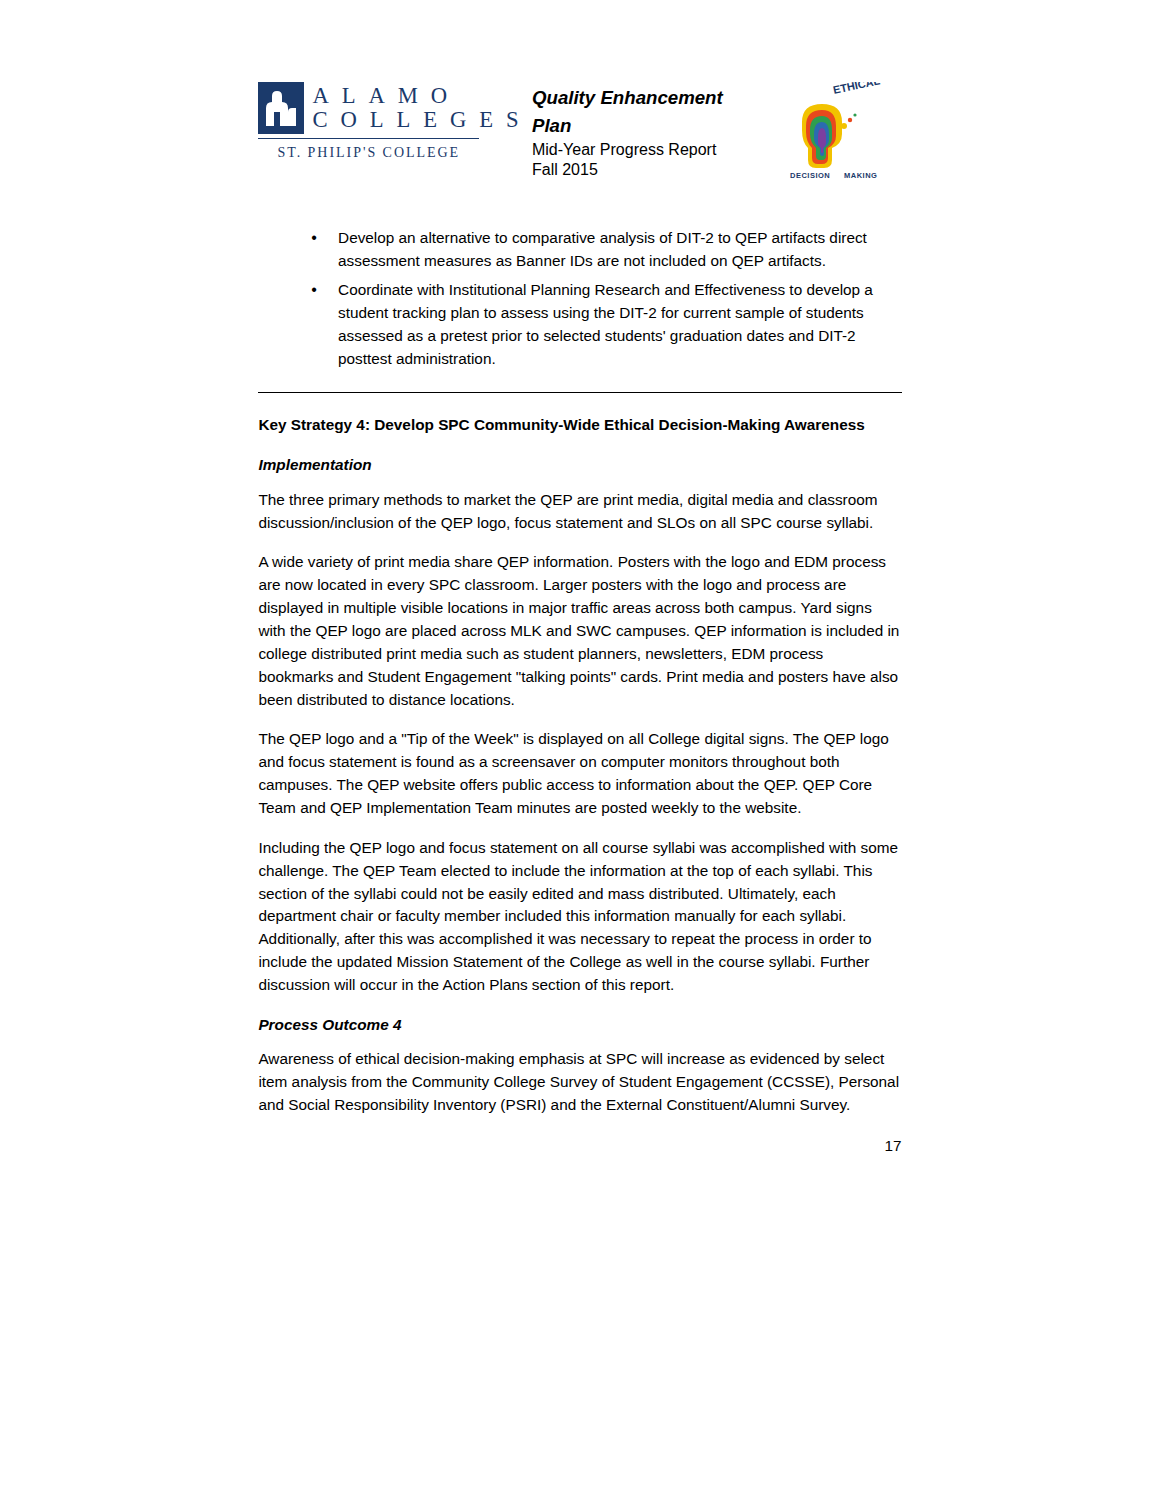A L A M O
C O L L E G E S
ST. PHILIP'S COLLEGE
Quality Enhancement Plan
Mid-Year Progress Report
Fall 2015
ETHICAL DECISION MAKING
Develop an alternative to comparative analysis of DIT-2 to QEP artifacts direct assessment measures as Banner IDs are not included on QEP artifacts.
Coordinate with Institutional Planning Research and Effectiveness to develop a student tracking plan to assess using the DIT-2 for current sample of students assessed as a pretest prior to selected students' graduation dates and DIT-2 posttest administration.
Key Strategy 4: Develop SPC Community-Wide Ethical Decision-Making Awareness
Implementation
The three primary methods to market the QEP are print media, digital media and classroom discussion/inclusion of the QEP logo, focus statement and SLOs on all SPC course syllabi.
A wide variety of print media share QEP information. Posters with the logo and EDM process are now located in every SPC classroom. Larger posters with the logo and process are displayed in multiple visible locations in major traffic areas across both campus. Yard signs with the QEP logo are placed across MLK and SWC campuses. QEP information is included in college distributed print media such as student planners, newsletters, EDM process bookmarks and Student Engagement "talking points" cards. Print media and posters have also been distributed to distance locations.
The QEP logo and a "Tip of the Week" is displayed on all College digital signs. The QEP logo and focus statement is found as a screensaver on computer monitors throughout both campuses. The QEP website offers public access to information about the QEP. QEP Core Team and QEP Implementation Team minutes are posted weekly to the website.
Including the QEP logo and focus statement on all course syllabi was accomplished with some challenge. The QEP Team elected to include the information at the top of each syllabi. This section of the syllabi could not be easily edited and mass distributed. Ultimately, each department chair or faculty member included this information manually for each syllabi. Additionally, after this was accomplished it was necessary to repeat the process in order to include the updated Mission Statement of the College as well in the course syllabi. Further discussion will occur in the Action Plans section of this report.
Process Outcome 4
Awareness of ethical decision-making emphasis at SPC will increase as evidenced by select item analysis from the Community College Survey of Student Engagement (CCSSE), Personal and Social Responsibility Inventory (PSRI) and the External Constituent/Alumni Survey.
17